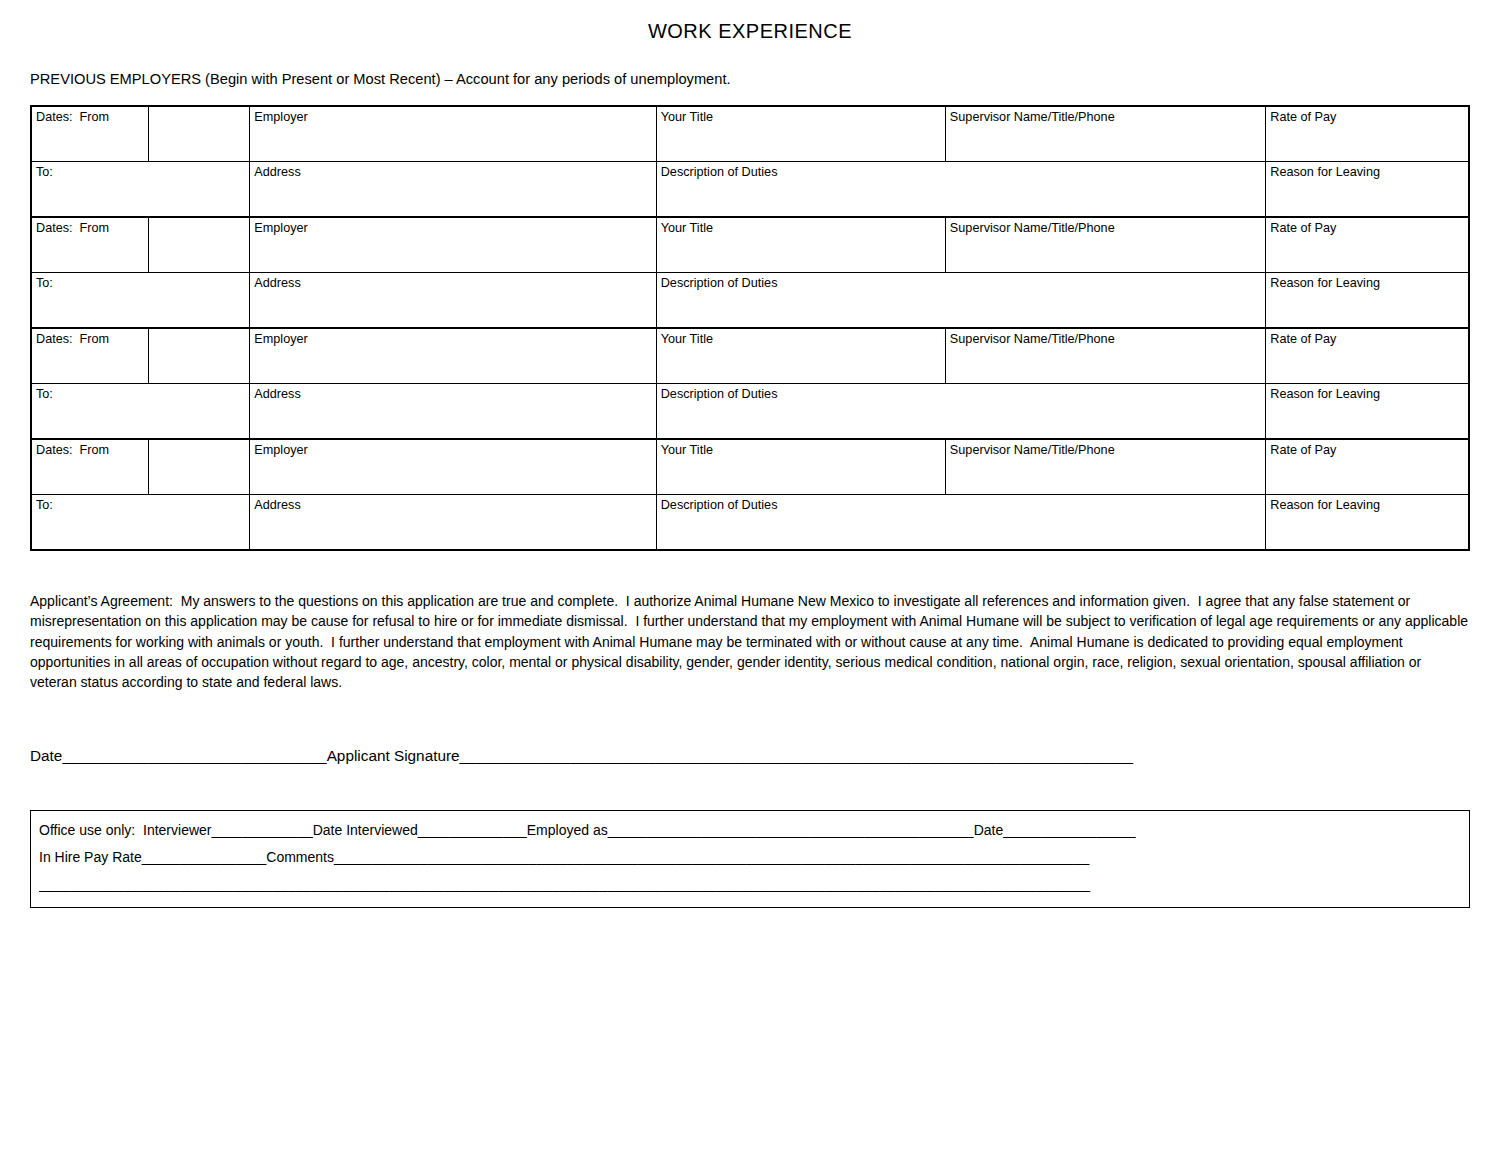WORK EXPERIENCE
PREVIOUS EMPLOYERS (Begin with Present or Most Recent) – Account for any periods of unemployment.
| Dates: From | | Employer | Your Title | Supervisor Name/Title/Phone | Rate of Pay |
| To: | Address | Description of Duties | Reason for Leaving |
| Dates: From | | Employer | Your Title | Supervisor Name/Title/Phone | Rate of Pay |
| To: | Address | Description of Duties | Reason for Leaving |
| Dates: From | | Employer | Your Title | Supervisor Name/Title/Phone | Rate of Pay |
| To: | Address | Description of Duties | Reason for Leaving |
| Dates: From | | Employer | Your Title | Supervisor Name/Title/Phone | Rate of Pay |
| To: | Address | Description of Duties | Reason for Leaving |
Applicant’s Agreement: My answers to the questions on this application are true and complete. I authorize Animal Humane New Mexico to investigate all references and information given. I agree that any false statement or misrepresentation on this application may be cause for refusal to hire or for immediate dismissal. I further understand that my employment with Animal Humane will be subject to verification of legal age requirements or any applicable requirements for working with animals or youth. I further understand that employment with Animal Humane may be terminated with or without cause at any time. Animal Humane is dedicated to providing equal employment opportunities in all areas of occupation without regard to age, ancestry, color, mental or physical disability, gender, gender identity, serious medical condition, national orgin, race, religion, sexual orientation, spousal affiliation or veteran status according to state and federal laws.
Date_______________________________Applicant Signature_______________________________________________________________________________
Office use only: Interviewer_____________Date Interviewed______________Employed as_______________________________________________Date_________________
In Hire Pay Rate________________Comments_________________________________________________________________________________________________
_______________________________________________________________________________________________________________________________________